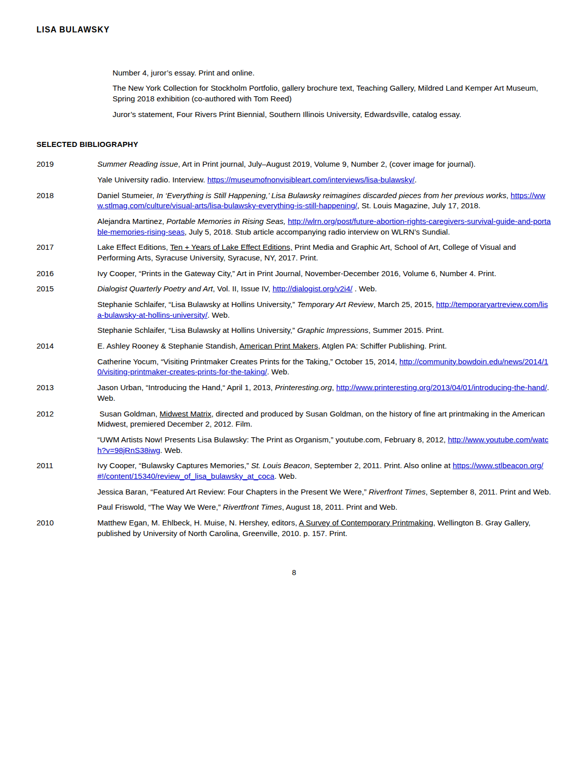LISA BULAWSKY
Number 4, juror’s essay. Print and online.
The New York Collection for Stockholm Portfolio, gallery brochure text, Teaching Gallery, Mildred Land Kemper Art Museum, Spring 2018 exhibition (co-authored with Tom Reed)
Juror’s statement, Four Rivers Print Biennial, Southern Illinois University, Edwardsville, catalog essay.
SELECTED BIBLIOGRAPHY
| 2019 | Summer Reading issue , Art in Print journal, July–August 2019, Volume 9, Number 2, (cover image for journal). Yale University radio. Interview. https://museumofnonvisibleart.com/interviews/lisa-bulawsky/ . |
| 2018 | Daniel Stumeier, In ‘Everything is Still Happening,’ Lisa Bulawsky reimagines discarded pieces from her previous works , https://www.stlmag.com/culture/visual-arts/lisa-bulawsky-everything-is-still-happening/ , St. Louis Magazine, July 17, 2018. Alejandra Martinez, Portable Memories in Rising Seas, http://wlrn.org/post/future-abortion-rights-caregivers-survival-guide-and-portable-memories-rising-seas , July 5, 2018. Stub article accompanying radio interview on WLRN’s Sundial. |
| 2017 | Lake Effect Editions, Ten + Years of Lake Effect Editions, Print Media and Graphic Art, School of Art, College of Visual and Performing Arts, Syracuse University, Syracuse, NY, 2017. Print. |
| 2016 | Ivy Cooper, “Prints in the Gateway City,” Art in Print Journal, November-December 2016, Volume 6, Number 4. Print. |
| 2015 | Dialogist Quarterly Poetry and Art , Vol. II, Issue IV, http://dialogist.org/v2i4/ . Web. Stephanie Schlaifer, “Lisa Bulawsky at Hollins University,” Temporary Art Review , March 25, 2015, http://temporaryartreview.com/lisa-bulawsky-at-hollins-university/ . Web. Stephanie Schlaifer, “Lisa Bulawsky at Hollins University,” Graphic Impressions , Summer 2015. Print. |
| 2014 | E. Ashley Rooney & Stephanie Standish, American Print Makers , Atglen PA: Schiffer Publishing. Print. Catherine Yocum, “Visiting Printmaker Creates Prints for the Taking,” October 15, 2014, http://community.bowdoin.edu/news/2014/10/visiting-printmaker-creates-prints-for-the-taking/ . Web. |
| 2013 | Jason Urban, “Introducing the Hand,“ April 1, 2013, Printeresting.org , http://www.printeresting.org/2013/04/01/introducing-the-hand/ . Web. |
| 2012 | Susan Goldman, Midwest Matrix , directed and produced by Susan Goldman, on the history of fine art printmaking in the American Midwest, premiered December 2, 2012. Film. “UWM Artists Now! Presents Lisa Bulawsky: The Print as Organism,” youtube.com, February 8, 2012, http://www.youtube.com/watch?v=98jRnS38iwg . Web. |
| 2011 | Ivy Cooper, “Bulawsky Captures Memories,” St. Louis Beacon , September 2, 2011. Print. Also online at https://www.stlbeacon.org/#!/content/15340/review_of_lisa_bulawsky_at_coca . Web. Jessica Baran, “Featured Art Review: Four Chapters in the Present We Were,” Riverfront Times , September 8, 2011. Print and Web. Paul Friswold, “The Way We Were,” Rivertfront Times , August 18, 2011. Print and Web. |
| 2010 | Matthew Egan, M. Ehlbeck, H. Muise, N. Hershey, editors, A Survey of Contemporary Printmaking , Wellington B. Gray Gallery, published by University of North Carolina, Greenville, 2010. p. 157. Print. |
8